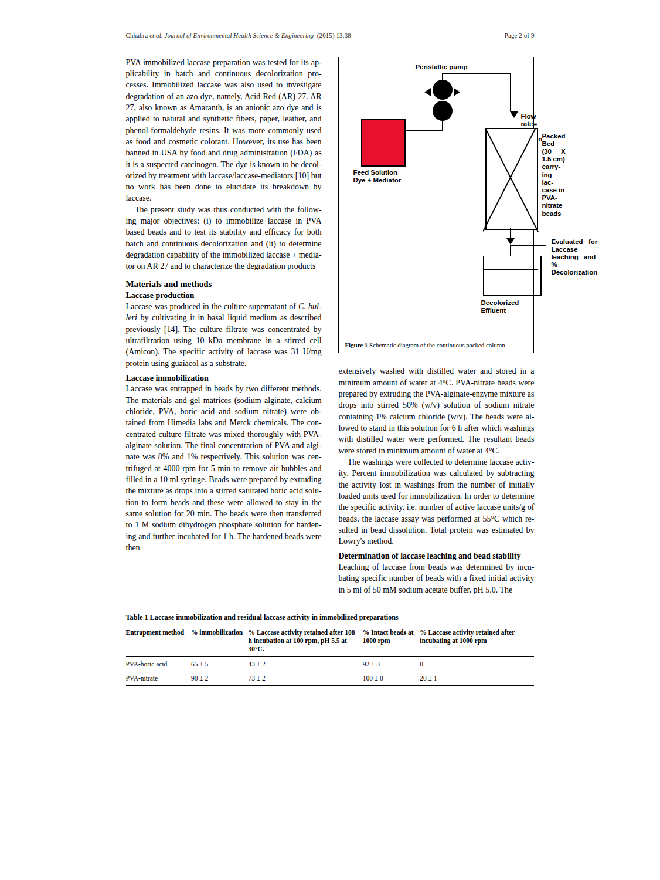Chhabra et al. Journal of Environmental Health Science & Engineering (2015) 13:38
Page 2 of 9
PVA immobilized laccase preparation was tested for its applicability in batch and continuous decolorization processes. Immobilized laccase was also used to investigate degradation of an azo dye, namely, Acid Red (AR) 27. AR 27, also known as Amaranth, is an anionic azo dye and is applied to natural and synthetic fibers, paper, leather, and phenol-formaldehyde resins. It was more commonly used as food and cosmetic colorant. However, its use has been banned in USA by food and drug administration (FDA) as it is a suspected carcinogen. The dye is known to be decolorized by treatment with laccase/laccase-mediators [10] but no work has been done to elucidate its breakdown by laccase.
The present study was thus conducted with the following major objectives: (i) to immobilize laccase in PVA based beads and to test its stability and efficacy for both batch and continuous decolorization and (ii) to determine degradation capability of the immobilized laccase + mediator on AR 27 and to characterize the degradation products
Materials and methods
Laccase production
Laccase was produced in the culture supernatant of C. bulleri by cultivating it in basal liquid medium as described previously [14]. The culture filtrate was concentrated by ultrafiltration using 10 kDa membrane in a stirred cell (Amicon). The specific activity of laccase was 31 U/mg protein using guaiacol as a substrate.
Laccase immobilization
Laccase was entrapped in beads by two different methods. The materials and gel matrices (sodium alginate, calcium chloride, PVA, boric acid and sodium nitrate) were obtained from Himedia labs and Merck chemicals. The concentrated culture filtrate was mixed thoroughly with PVA-alginate solution. The final concentration of PVA and alginate was 8% and 1% respectively. This solution was centrifuged at 4000 rpm for 5 min to remove air bubbles and filled in a 10 ml syringe. Beads were prepared by extruding the mixture as drops into a stirred saturated boric acid solution to form beads and these were allowed to stay in the same solution for 20 min. The beads were then transferred to 1 M sodium dihydrogen phosphate solution for hardening and further incubated for 1 h. The hardened beads were then
Peristaltic pump
Feed Solution
Dye + Mediator
Flow rate= 0.15 ml/min
Packed Bed (30 X 1.5 cm)
carrying
laccase in
PVA-nitrate
beads
Evaluated for Laccase
leaching and %
Decolorization
Decolorized
Effluent
Figure 1 Schematic diagram of the continuous packed column.
extensively washed with distilled water and stored in a minimum amount of water at 4°C. PVA-nitrate beads were prepared by extruding the PVA-alginate-enzyme mixture as drops into stirred 50% (w/v) solution of sodium nitrate containing 1% calcium chloride (w/v). The beads were allowed to stand in this solution for 6 h after which washings with distilled water were performed. The resultant beads were stored in minimum amount of water at 4°C.
The washings were collected to determine laccase activity. Percent immobilization was calculated by subtracting the activity lost in washings from the number of initially loaded units used for immobilization. In order to determine the specific activity, i.e. number of active laccase units/g of beads, the laccase assay was performed at 55°C which resulted in bead dissolution. Total protein was estimated by Lowry's method.
Determination of laccase leaching and bead stability
Leaching of laccase from beads was determined by incubating specific number of beads with a fixed initial activity in 5 ml of 50 mM sodium acetate buffer, pH 5.0. The
Table 1 Laccase immobilization and residual laccase activity in immobilized preparations
| Entrapment method | % immobilization | % Laccase activity retained after 108 h incubation at 100 rpm, pH 5.5 at 30°C. | % Intact beads at 1000 rpm | % Laccase activity retained after incubating at 1000 rpm |
| --- | --- | --- | --- | --- |
| PVA-boric acid | 65 ± 5 | 43 ± 2 | 92 ± 3 | 0 |
| PVA-nitrate | 90 ± 2 | 73 ± 2 | 100 ± 0 | 20 ± 1 |